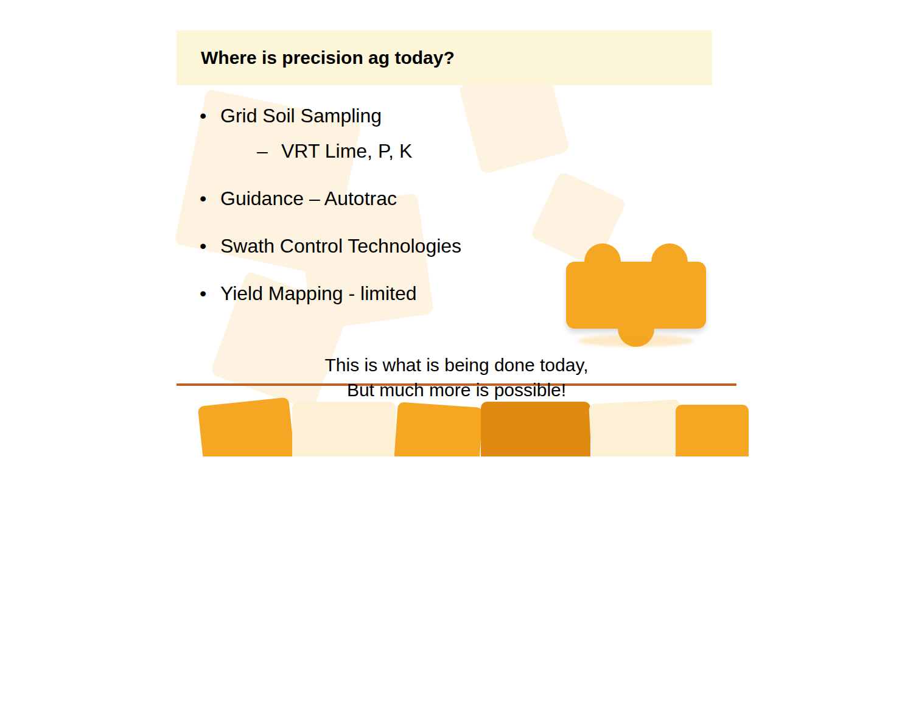Where is precision ag today?
Grid Soil Sampling
VRT Lime, P, K
Guidance – Autotrac
Swath Control Technologies
Yield Mapping - limited
This is what is being done today,
But much more is possible!